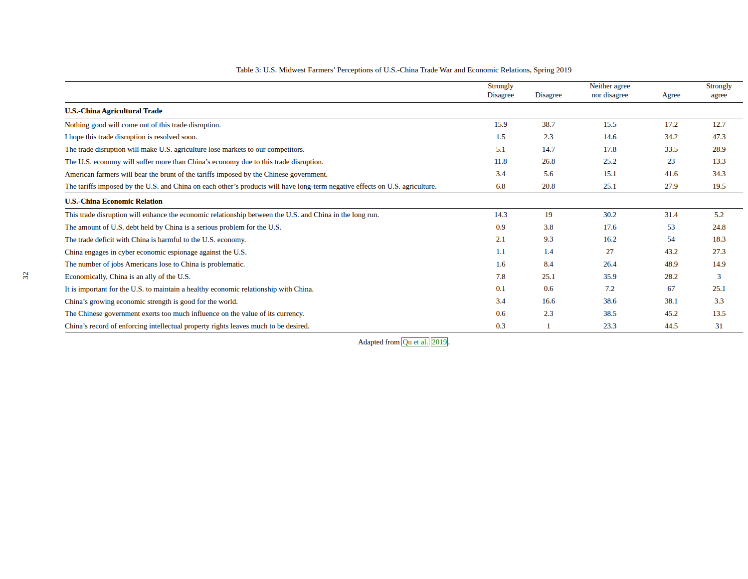32
Table 3: U.S. Midwest Farmers’ Perceptions of U.S.-China Trade War and Economic Relations, Spring 2019
| | Strongly Disagree | Disagree | Neither agree nor disagree | Agree | Strongly agree |
| --- | --- | --- | --- | --- | --- |
| U.S.-China Agricultural Trade | | | | | |
| Nothing good will come out of this trade disruption. | 15.9 | 38.7 | 15.5 | 17.2 | 12.7 |
| I hope this trade disruption is resolved soon. | 1.5 | 2.3 | 14.6 | 34.2 | 47.3 |
| The trade disruption will make U.S. agriculture lose markets to our competitors. | 5.1 | 14.7 | 17.8 | 33.5 | 28.9 |
| The U.S. economy will suffer more than China’s economy due to this trade disruption. | 11.8 | 26.8 | 25.2 | 23 | 13.3 |
| American farmers will bear the brunt of the tariffs imposed by the Chinese government. | 3.4 | 5.6 | 15.1 | 41.6 | 34.3 |
| The tariffs imposed by the U.S. and China on each other’s products will have long-term negative effects on U.S. agriculture. | 6.8 | 20.8 | 25.1 | 27.9 | 19.5 |
| U.S.-China Economic Relation | | | | | |
| This trade disruption will enhance the economic relationship between the U.S. and China in the long run. | 14.3 | 19 | 30.2 | 31.4 | 5.2 |
| The amount of U.S. debt held by China is a serious problem for the U.S. | 0.9 | 3.8 | 17.6 | 53 | 24.8 |
| The trade deficit with China is harmful to the U.S. economy. | 2.1 | 9.3 | 16.2 | 54 | 18.3 |
| China engages in cyber economic espionage against the U.S. | 1.1 | 1.4 | 27 | 43.2 | 27.3 |
| The number of jobs Americans lose to China is problematic. | 1.6 | 8.4 | 26.4 | 48.9 | 14.9 |
| Economically, China is an ally of the U.S. | 7.8 | 25.1 | 35.9 | 28.2 | 3 |
| It is important for the U.S. to maintain a healthy economic relationship with China. | 0.1 | 0.6 | 7.2 | 67 | 25.1 |
| China’s growing economic strength is good for the world. | 3.4 | 16.6 | 38.6 | 38.1 | 3.3 |
| The Chinese government exerts too much influence on the value of its currency. | 0.6 | 2.3 | 38.5 | 45.2 | 13.5 |
| China’s record of enforcing intellectual property rights leaves much to be desired. | 0.3 | 1 | 23.3 | 44.5 | 31 |
Adapted from Qu et al. 2019.